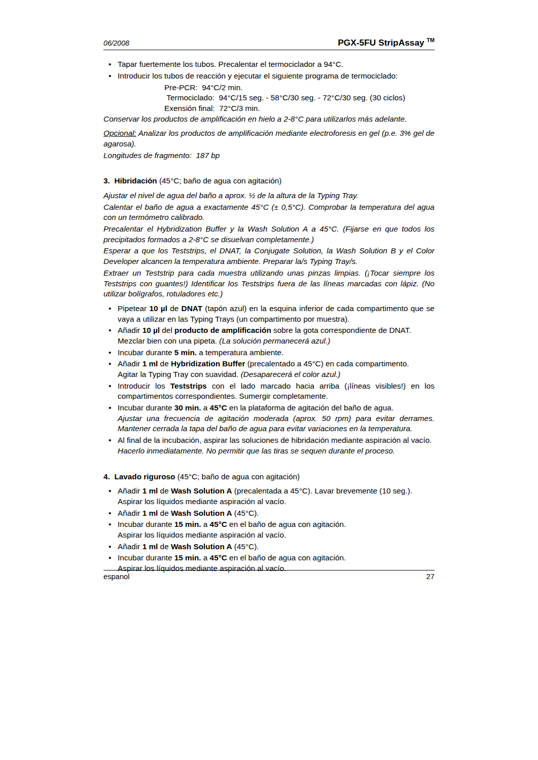06/2008 PGX-5FU StripAssay TM
Tapar fuertemente los tubos. Precalentar el termociclador a 94°C.
Introducir los tubos de reacción y ejecutar el siguiente programa de termociclado:
Pre-PCR: 94°C/2 min.
Termociclado: 94°C/15 seg. - 58°C/30 seg. - 72°C/30 seg. (30 ciclos)
Exensión final: 72°C/3 min.
Conservar los productos de amplificación en hielo a 2-8°C para utilizarlos más adelante.
Opcional: Analizar los productos de amplificación mediante electroforesis en gel (p.e. 3% gel de agarosa).
Longitudes de fragmento: 187 bp
3. Hibridación (45°C; baño de agua con agitación)
Ajustar el nivel de agua del baño a aprox. ½ de la altura de la Typing Tray.
Calentar el baño de agua a exactamente 45°C (± 0,5°C). Comprobar la temperatura del agua con un termómetro calibrado.
Precalentar el Hybridization Buffer y la Wash Solution A a 45°C. (Fijarse en que todos los precipitados formados a 2-8°C se disuelvan completamente.)
Esperar a que los Teststrips, el DNAT, la Conjugate Solution, la Wash Solution B y el Color Developer alcancen la temperatura ambiente. Preparar la/s Typing Tray/s.
Extraer un Teststrip para cada muestra utilizando unas pinzas limpias. (¡Tocar siempre los Teststrips con guantes!) Identificar los Teststrips fuera de las líneas marcadas con lápiz. (No utilizar bolígrafos, rotuladores etc.)
Pipetear 10 µl de DNAT (tapón azul) en la esquina inferior de cada compartimento que se vaya a utilizar en las Typing Trays (un compartimento por muestra).
Añadir 10 µl del producto de amplificación sobre la gota correspondiente de DNAT.
Mezclar bien con una pipeta. (La solución permanecerá azul.)
Incubar durante 5 min. a temperatura ambiente.
Añadir 1 ml de Hybridization Buffer (precalentado a 45°C) en cada compartimento.
Agitar la Typing Tray con suavidad. (Desaparecerá el color azul.)
Introducir los Teststrips con el lado marcado hacia arriba (¡líneas visibles!) en los compartimentos correspondientes. Sumergir completamente.
Incubar durante 30 min. a 45°C en la plataforma de agitación del baño de agua.
Ajustar una frecuencia de agitación moderada (aprox. 50 rpm) para evitar derrames. Mantener cerrada la tapa del baño de agua para evitar variaciones en la temperatura.
Al final de la incubación, aspirar las soluciones de hibridación mediante aspiración al vacío.
Hacerlo inmediatamente. No permitir que las tiras se sequen durante el proceso.
4. Lavado riguroso (45°C; baño de agua con agitación)
Añadir 1 ml de Wash Solution A (precalentada a 45°C). Lavar brevemente (10 seg.).
Aspirar los líquidos mediante aspiración al vacío.
Añadir 1 ml de Wash Solution A (45°C).
Incubar durante 15 min. a 45°C en el baño de agua con agitación.
Aspirar los líquidos mediante aspiración al vacío.
Añadir 1 ml de Wash Solution A (45°C).
Incubar durante 15 min. a 45°C en el baño de agua con agitación.
Aspirar los líquidos mediante aspiración al vacío.
espanol 27